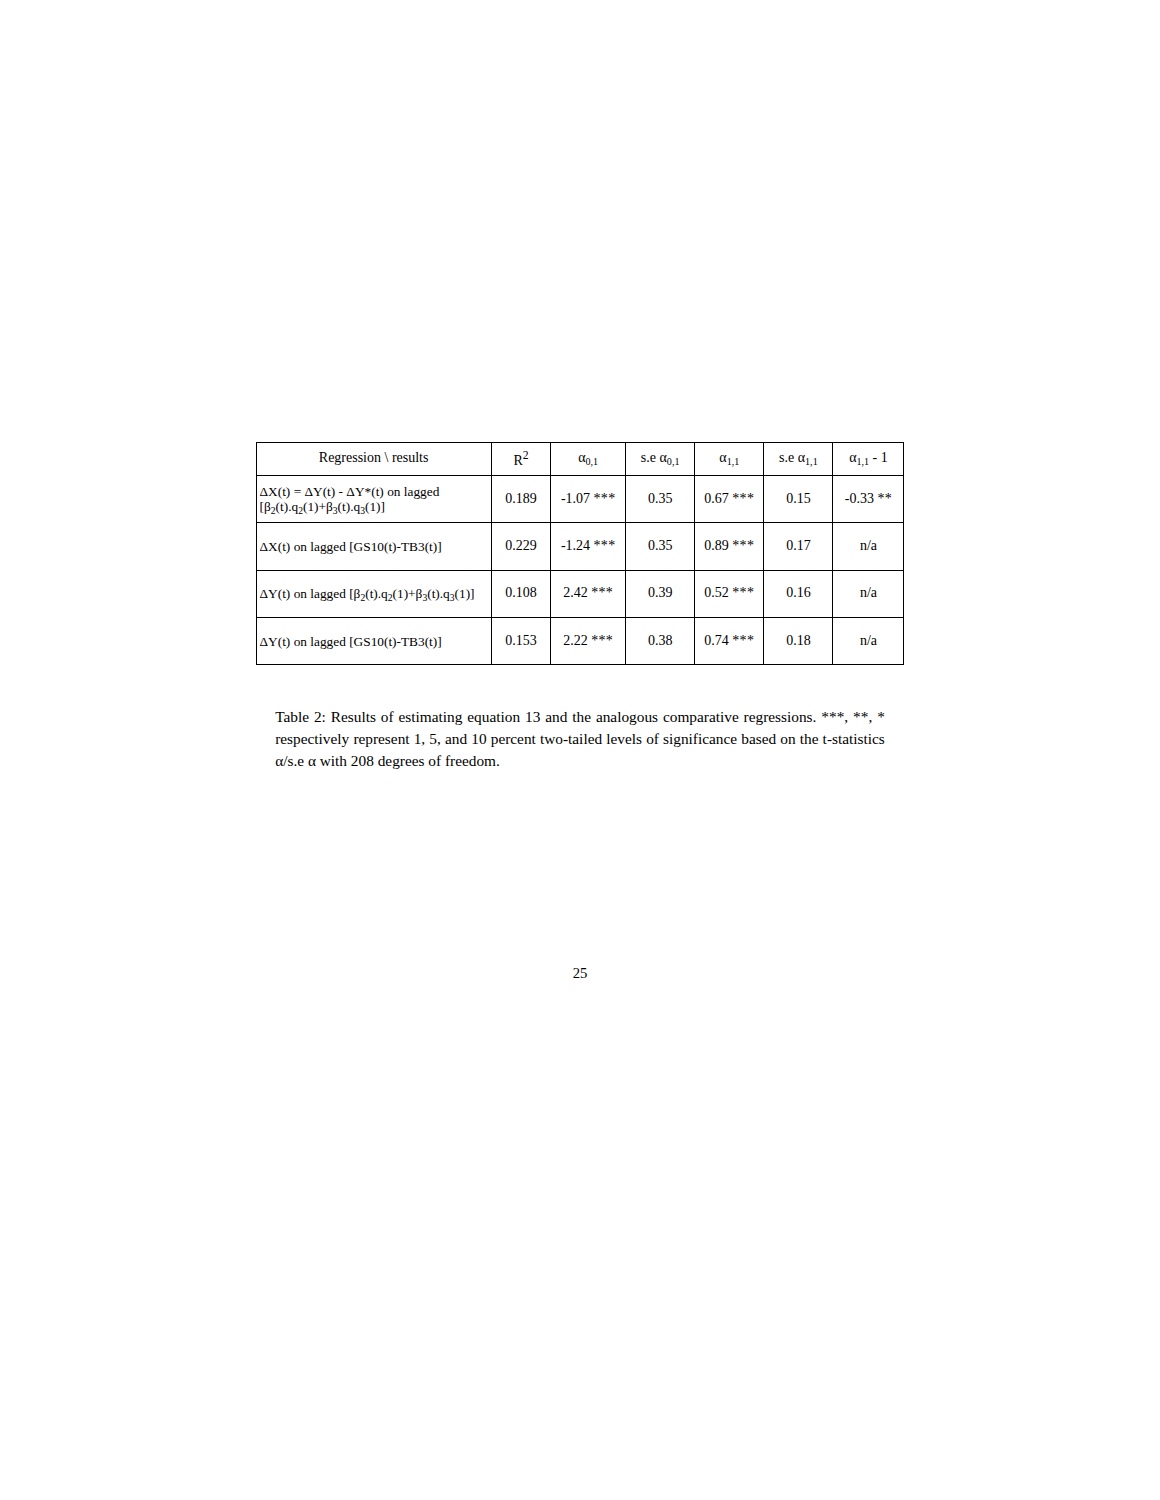| Regression \ results | R 2 | α 0,1 | s.e α 0,1 | α 1,1 | s.e α 1,1 | α 1,1 - 1 |
| --- | --- | --- | --- | --- | --- | --- |
| ΔX(t) = ΔY(t) - ΔY*(t) on lagged [β 2 (t).q 2 (1)+β 3 (t).q 3 (1)] | 0.189 | -1.07 *** | 0.35 | 0.67 *** | 0.15 | -0.33 ** |
| ΔX(t) on lagged [GS10(t)-TB3(t)] | 0.229 | -1.24 *** | 0.35 | 0.89 *** | 0.17 | n/a |
| ΔY(t) on lagged [β 2 (t).q 2 (1)+β 3 (t).q 3 (1)] | 0.108 | 2.42 *** | 0.39 | 0.52 *** | 0.16 | n/a |
| ΔY(t) on lagged [GS10(t)-TB3(t)] | 0.153 | 2.22 *** | 0.38 | 0.74 *** | 0.18 | n/a |
Table 2: Results of estimating equation 13 and the analogous comparative regressions. ***, **, * respectively represent 1, 5, and 10 percent two-tailed levels of significance based on the t-statistics α/s.e α with 208 degrees of freedom.
25